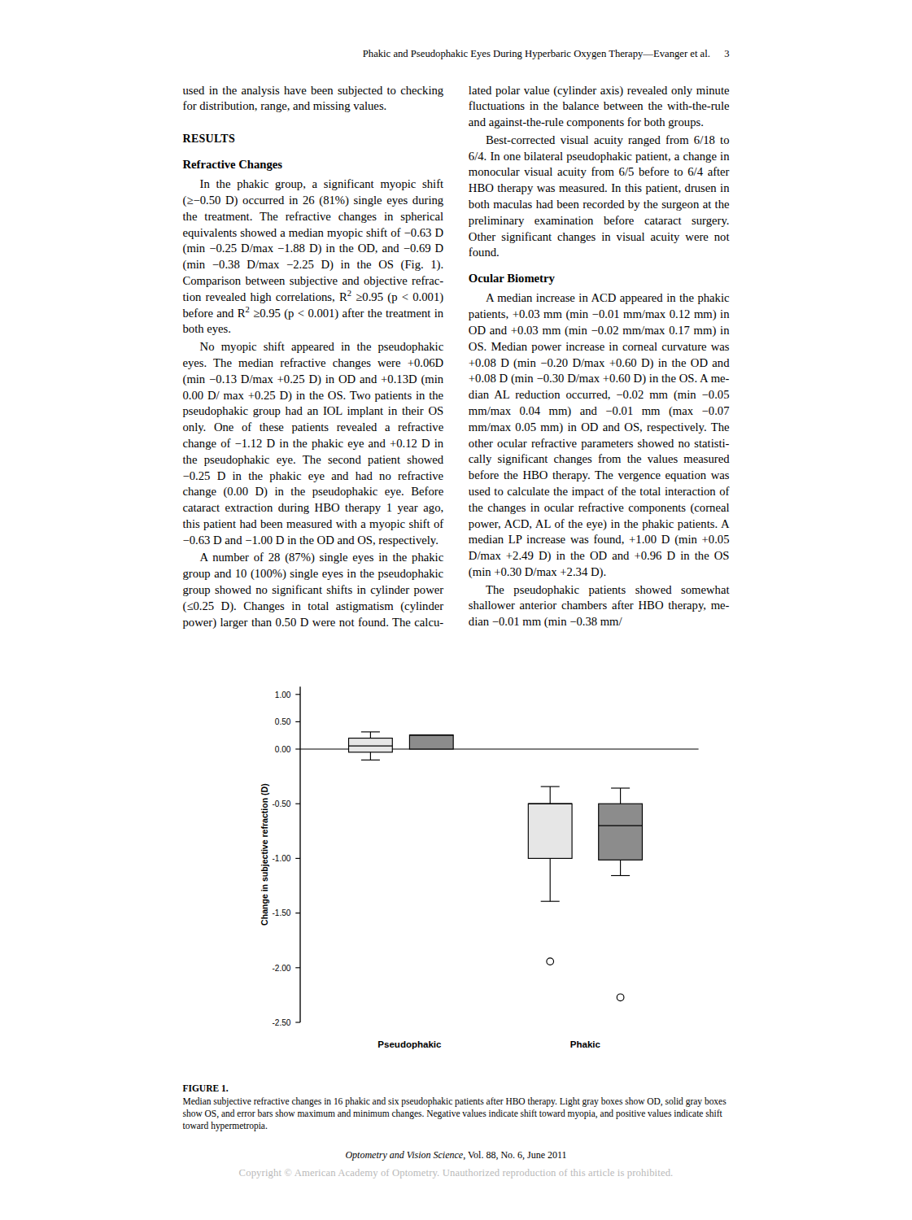Phakic and Pseudophakic Eyes During Hyperbaric Oxygen Therapy—Evanger et al.3
used in the analysis have been subjected to checking for distribution, range, and missing values.
Results
Refractive Changes
In the phakic group, a significant myopic shift (≥−0.50 D) occurred in 26 (81%) single eyes during the treatment. The refractive changes in spherical equivalents showed a median myopic shift of −0.63 D (min −0.25 D/max −1.88 D) in the OD, and −0.69 D (min −0.38 D/max −2.25 D) in the OS (Fig. 1). Comparison between subjective and objective refraction revealed high correlations, R2 ≥0.95 (p < 0.001) before and R2 ≥0.95 (p < 0.001) after the treatment in both eyes.
No myopic shift appeared in the pseudophakic eyes. The median refractive changes were +0.06D (min −0.13 D/max +0.25 D) in OD and +0.13D (min 0.00 D/ max +0.25 D) in the OS. Two patients in the pseudophakic group had an IOL implant in their OS only. One of these patients revealed a refractive change of −1.12 D in the phakic eye and +0.12 D in the pseudophakic eye. The second patient showed −0.25 D in the phakic eye and had no refractive change (0.00 D) in the pseudophakic eye. Before cataract extraction during HBO therapy 1 year ago, this patient had been measured with a myopic shift of −0.63 D and −1.00 D in the OD and OS, respectively.
A number of 28 (87%) single eyes in the phakic group and 10 (100%) single eyes in the pseudophakic group showed no significant shifts in cylinder power (≤0.25 D). Changes in total astigmatism (cylinder power) larger than 0.50 D were not found. The calculated polar value (cylinder axis) revealed only minute fluctuations in the balance between the with-the-rule and against-the-rule components for both groups.
Best-corrected visual acuity ranged from 6/18 to 6/4. In one bilateral pseudophakic patient, a change in monocular visual acuity from 6/5 before to 6/4 after HBO therapy was measured. In this patient, drusen in both maculas had been recorded by the surgeon at the preliminary examination before cataract surgery. Other significant changes in visual acuity were not found.
Ocular Biometry
A median increase in ACD appeared in the phakic patients, +0.03 mm (min −0.01 mm/max 0.12 mm) in OD and +0.03 mm (min −0.02 mm/max 0.17 mm) in OS. Median power increase in corneal curvature was +0.08 D (min −0.20 D/max +0.60 D) in the OD and +0.08 D (min −0.30 D/max +0.60 D) in the OS. A median AL reduction occurred, −0.02 mm (min −0.05 mm/max 0.04 mm) and −0.01 mm (max −0.07 mm/max 0.05 mm) in OD and OS, respectively. The other ocular refractive parameters showed no statistically significant changes from the values measured before the HBO therapy. The vergence equation was used to calculate the impact of the total interaction of the changes in ocular refractive components (corneal power, ACD, AL of the eye) in the phakic patients. A median LP increase was found, +1.00 D (min +0.05 D/max +2.49 D) in the OD and +0.96 D in the OS (min +0.30 D/max +2.34 D).
The pseudophakic patients showed somewhat shallower anterior chambers after HBO therapy, median −0.01 mm (min −0.38 mm/
1.00 0.50 0.00 -0.50 -1.00 -1.50 -2.00 -2.50 Change in subjective refraction (D) Pseudophakic Phakic
FIGURE 1. Median subjective refractive changes in 16 phakic and six pseudophakic patients after HBO therapy. Light gray boxes show OD, solid gray boxes show OS, and error bars show maximum and minimum changes. Negative values indicate shift toward myopia, and positive values indicate shift toward hypermetropia.
Optometry and Vision Science, Vol. 88, No. 6, June 2011
Copyright © American Academy of Optometry. Unauthorized reproduction of this article is prohibited.